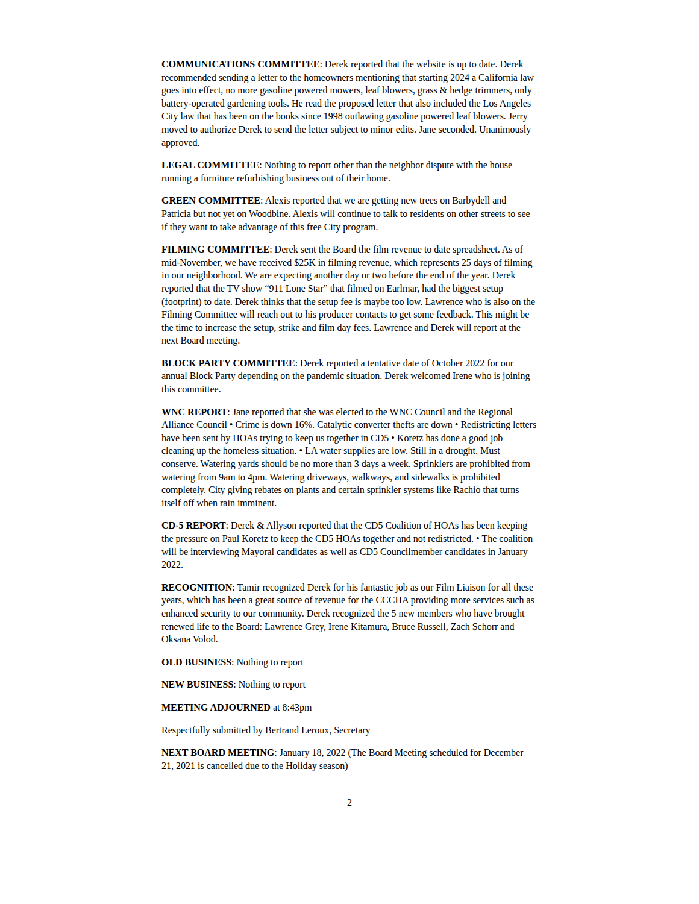COMMUNICATIONS COMMITTEE: Derek reported that the website is up to date. Derek recommended sending a letter to the homeowners mentioning that starting 2024 a California law goes into effect, no more gasoline powered mowers, leaf blowers, grass & hedge trimmers, only battery-operated gardening tools. He read the proposed letter that also included the Los Angeles City law that has been on the books since 1998 outlawing gasoline powered leaf blowers. Jerry moved to authorize Derek to send the letter subject to minor edits. Jane seconded. Unanimously approved.
LEGAL COMMITTEE: Nothing to report other than the neighbor dispute with the house running a furniture refurbishing business out of their home.
GREEN COMMITTEE: Alexis reported that we are getting new trees on Barbydell and Patricia but not yet on Woodbine. Alexis will continue to talk to residents on other streets to see if they want to take advantage of this free City program.
FILMING COMMITTEE: Derek sent the Board the film revenue to date spreadsheet. As of mid-November, we have received $25K in filming revenue, which represents 25 days of filming in our neighborhood. We are expecting another day or two before the end of the year. Derek reported that the TV show “911 Lone Star” that filmed on Earlmar, had the biggest setup (footprint) to date. Derek thinks that the setup fee is maybe too low. Lawrence who is also on the Filming Committee will reach out to his producer contacts to get some feedback. This might be the time to increase the setup, strike and film day fees. Lawrence and Derek will report at the next Board meeting.
BLOCK PARTY COMMITTEE: Derek reported a tentative date of October 2022 for our annual Block Party depending on the pandemic situation. Derek welcomed Irene who is joining this committee.
WNC REPORT: Jane reported that she was elected to the WNC Council and the Regional Alliance Council • Crime is down 16%. Catalytic converter thefts are down • Redistricting letters have been sent by HOAs trying to keep us together in CD5 • Koretz has done a good job cleaning up the homeless situation. • LA water supplies are low. Still in a drought. Must conserve. Watering yards should be no more than 3 days a week. Sprinklers are prohibited from watering from 9am to 4pm. Watering driveways, walkways, and sidewalks is prohibited completely. City giving rebates on plants and certain sprinkler systems like Rachio that turns itself off when rain imminent.
CD-5 REPORT: Derek & Allyson reported that the CD5 Coalition of HOAs has been keeping the pressure on Paul Koretz to keep the CD5 HOAs together and not redistricted. • The coalition will be interviewing Mayoral candidates as well as CD5 Councilmember candidates in January 2022.
RECOGNITION: Tamir recognized Derek for his fantastic job as our Film Liaison for all these years, which has been a great source of revenue for the CCCHA providing more services such as enhanced security to our community. Derek recognized the 5 new members who have brought renewed life to the Board: Lawrence Grey, Irene Kitamura, Bruce Russell, Zach Schorr and Oksana Volod.
OLD BUSINESS: Nothing to report
NEW BUSINESS: Nothing to report
MEETING ADJOURNED at 8:43pm
Respectfully submitted by Bertrand Leroux, Secretary
NEXT BOARD MEETING: January 18, 2022 (The Board Meeting scheduled for December 21, 2021 is cancelled due to the Holiday season)
2